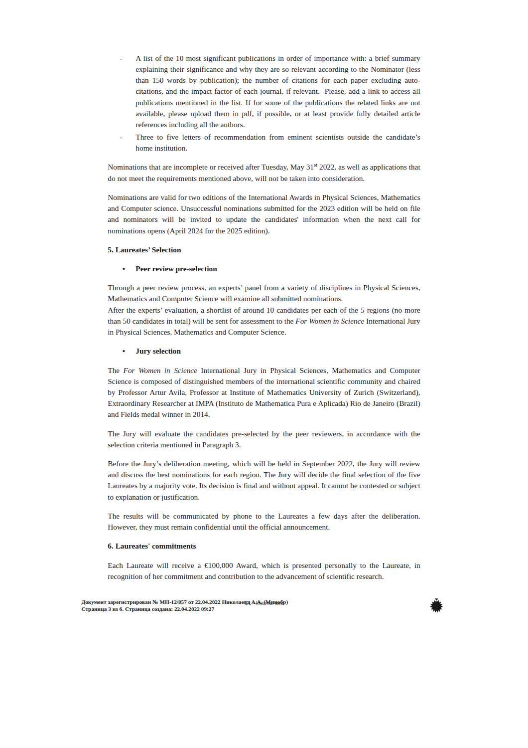A list of the 10 most significant publications in order of importance with: a brief summary explaining their significance and why they are so relevant according to the Nominator (less than 150 words by publication); the number of citations for each paper excluding auto-citations, and the impact factor of each journal, if relevant. Please, add a link to access all publications mentioned in the list. If for some of the publications the related links are not available, please upload them in pdf, if possible, or at least provide fully detailed article references including all the authors.
Three to five letters of recommendation from eminent scientists outside the candidate’s home institution.
Nominations that are incomplete or received after Tuesday, May 31st 2022, as well as applications that do not meet the requirements mentioned above, will not be taken into consideration.
Nominations are valid for two editions of the International Awards in Physical Sciences, Mathematics and Computer science. Unsuccessful nominations submitted for the 2023 edition will be held on file and nominators will be invited to update the candidates' information when the next call for nominations opens (April 2024 for the 2025 edition).
5. Laureates’ Selection
Peer review pre-selection
Through a peer review process, an experts’ panel from a variety of disciplines in Physical Sciences, Mathematics and Computer Science will examine all submitted nominations.
After the experts’ evaluation, a shortlist of around 10 candidates per each of the 5 regions (no more than 50 candidates in total) will be sent for assessment to the For Women in Science International Jury in Physical Sciences, Mathematics and Computer Science.
Jury selection
The For Women in Science International Jury in Physical Sciences, Mathematics and Computer Science is composed of distinguished members of the international scientific community and chaired by Professor Artur Avila, Professor at Institute of Mathematics University of Zurich (Switzerland), Extraordinary Researcher at IMPA (Instituto de Mathematica Pura e Aplicada) Rio de Janeiro (Brazil) and Fields medal winner in 2014.
The Jury will evaluate the candidates pre-selected by the peer reviewers, in accordance with the selection criteria mentioned in Paragraph 3.
Before the Jury’s deliberation meeting, which will be held in September 2022, the Jury will review and discuss the best nominations for each region. The Jury will decide the final selection of the five Laureates by a majority vote. Its decision is final and without appeal. It cannot be contested or subject to explanation or justification.
The results will be communicated by phone to the Laureates a few days after the deliberation. However, they must remain confidential until the official announcement.
6. Laureates' commitments
Each Laureate will receive a €100,000 Award, which is presented personally to the Laureate, in recognition of her commitment and contribution to the advancement of scientific research.
C1 - Internal use
Документ зарегистрирован № МН-12/857 от 22.04.2022 Николаева А.А. (Минобр)
Страница 3 из 6. Страница создана: 22.04.2022 09:27